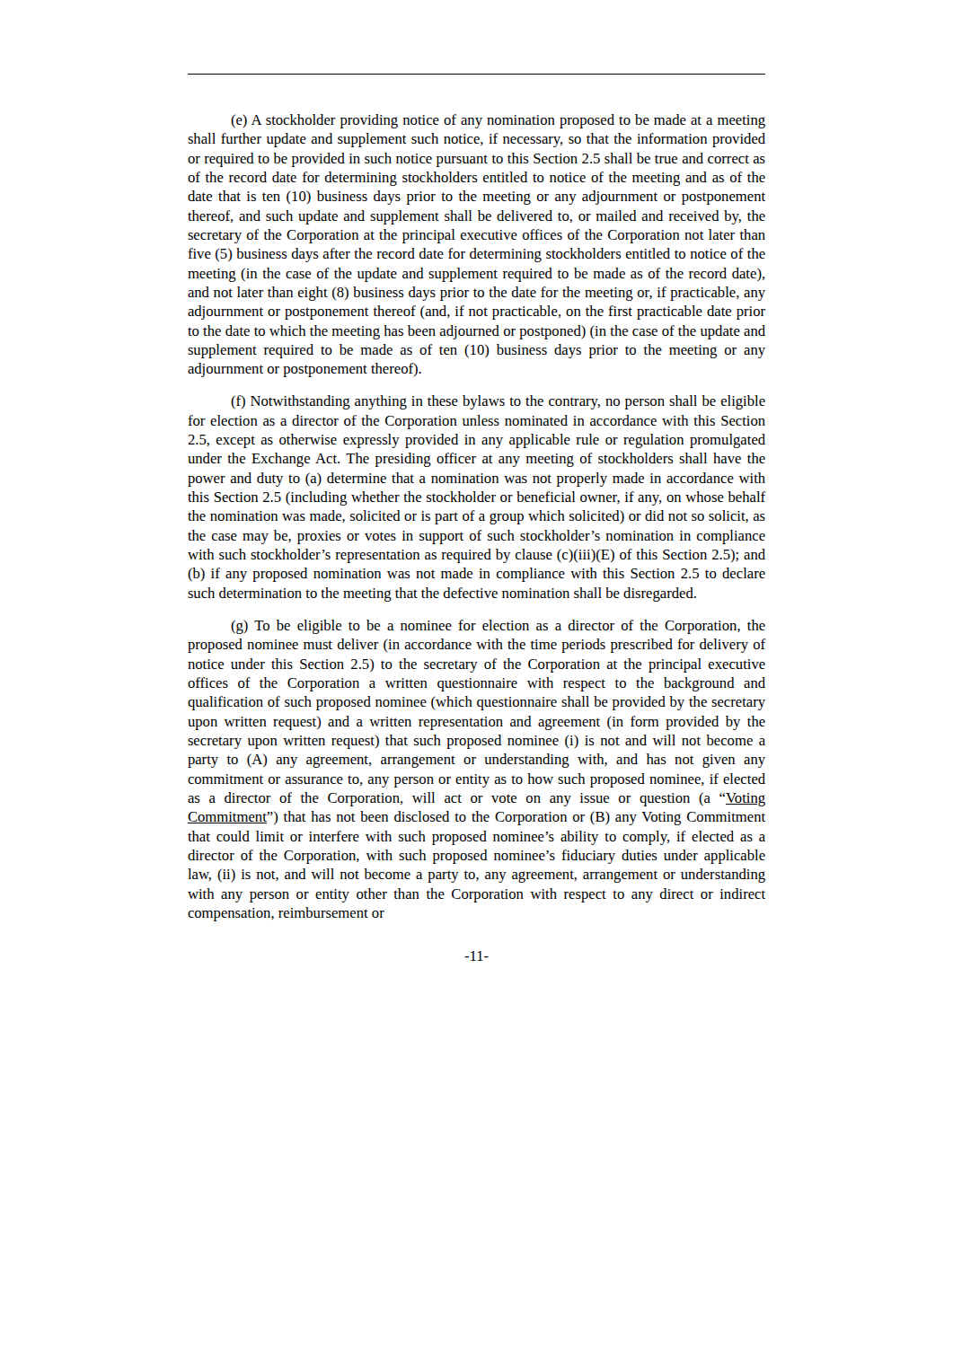(e) A stockholder providing notice of any nomination proposed to be made at a meeting shall further update and supplement such notice, if necessary, so that the information provided or required to be provided in such notice pursuant to this Section 2.5 shall be true and correct as of the record date for determining stockholders entitled to notice of the meeting and as of the date that is ten (10) business days prior to the meeting or any adjournment or postponement thereof, and such update and supplement shall be delivered to, or mailed and received by, the secretary of the Corporation at the principal executive offices of the Corporation not later than five (5) business days after the record date for determining stockholders entitled to notice of the meeting (in the case of the update and supplement required to be made as of the record date), and not later than eight (8) business days prior to the date for the meeting or, if practicable, any adjournment or postponement thereof (and, if not practicable, on the first practicable date prior to the date to which the meeting has been adjourned or postponed) (in the case of the update and supplement required to be made as of ten (10) business days prior to the meeting or any adjournment or postponement thereof).
(f) Notwithstanding anything in these bylaws to the contrary, no person shall be eligible for election as a director of the Corporation unless nominated in accordance with this Section 2.5, except as otherwise expressly provided in any applicable rule or regulation promulgated under the Exchange Act. The presiding officer at any meeting of stockholders shall have the power and duty to (a) determine that a nomination was not properly made in accordance with this Section 2.5 (including whether the stockholder or beneficial owner, if any, on whose behalf the nomination was made, solicited or is part of a group which solicited) or did not so solicit, as the case may be, proxies or votes in support of such stockholder’s nomination in compliance with such stockholder’s representation as required by clause (c)(iii)(E) of this Section 2.5); and (b) if any proposed nomination was not made in compliance with this Section 2.5 to declare such determination to the meeting that the defective nomination shall be disregarded.
(g) To be eligible to be a nominee for election as a director of the Corporation, the proposed nominee must deliver (in accordance with the time periods prescribed for delivery of notice under this Section 2.5) to the secretary of the Corporation at the principal executive offices of the Corporation a written questionnaire with respect to the background and qualification of such proposed nominee (which questionnaire shall be provided by the secretary upon written request) and a written representation and agreement (in form provided by the secretary upon written request) that such proposed nominee (i) is not and will not become a party to (A) any agreement, arrangement or understanding with, and has not given any commitment or assurance to, any person or entity as to how such proposed nominee, if elected as a director of the Corporation, will act or vote on any issue or question (a “Voting Commitment”) that has not been disclosed to the Corporation or (B) any Voting Commitment that could limit or interfere with such proposed nominee’s ability to comply, if elected as a director of the Corporation, with such proposed nominee’s fiduciary duties under applicable law, (ii) is not, and will not become a party to, any agreement, arrangement or understanding with any person or entity other than the Corporation with respect to any direct or indirect compensation, reimbursement or
-11-